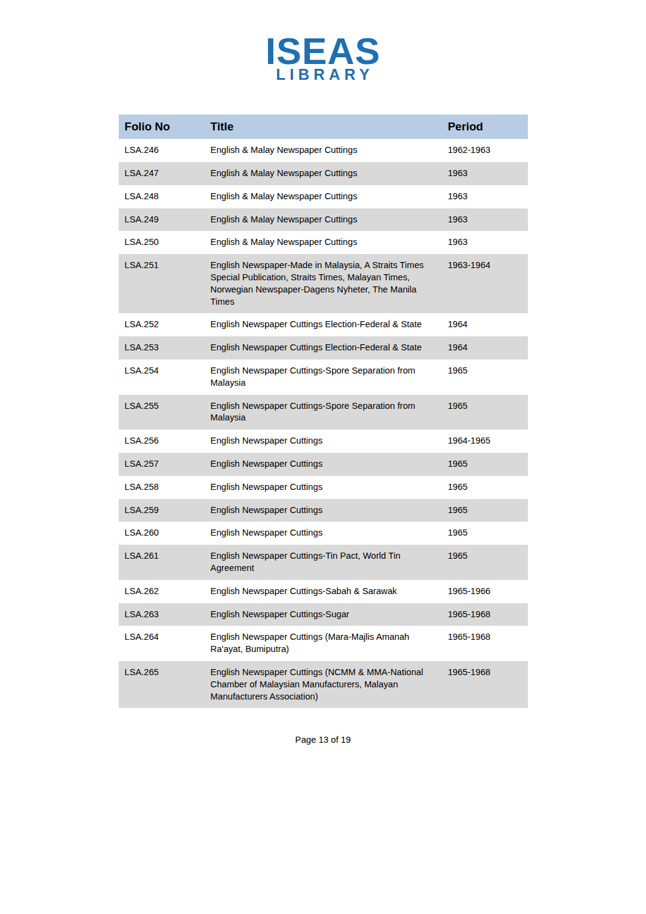ISEAS LIBRARY
| Folio No | Title | Period |
| --- | --- | --- |
| LSA.246 | English & Malay Newspaper Cuttings | 1962-1963 |
| LSA.247 | English & Malay Newspaper Cuttings | 1963 |
| LSA.248 | English & Malay Newspaper Cuttings | 1963 |
| LSA.249 | English & Malay Newspaper Cuttings | 1963 |
| LSA.250 | English & Malay Newspaper Cuttings | 1963 |
| LSA.251 | English Newspaper-Made in Malaysia, A Straits Times Special Publication, Straits Times, Malayan Times, Norwegian Newspaper-Dagens Nyheter, The Manila Times | 1963-1964 |
| LSA.252 | English Newspaper Cuttings Election-Federal & State | 1964 |
| LSA.253 | English Newspaper Cuttings Election-Federal & State | 1964 |
| LSA.254 | English Newspaper Cuttings-Spore Separation from Malaysia | 1965 |
| LSA.255 | English Newspaper Cuttings-Spore Separation from Malaysia | 1965 |
| LSA.256 | English Newspaper Cuttings | 1964-1965 |
| LSA.257 | English Newspaper Cuttings | 1965 |
| LSA.258 | English Newspaper Cuttings | 1965 |
| LSA.259 | English Newspaper Cuttings | 1965 |
| LSA.260 | English Newspaper Cuttings | 1965 |
| LSA.261 | English Newspaper Cuttings-Tin Pact, World Tin Agreement | 1965 |
| LSA.262 | English Newspaper Cuttings-Sabah & Sarawak | 1965-1966 |
| LSA.263 | English Newspaper Cuttings-Sugar | 1965-1968 |
| LSA.264 | English Newspaper Cuttings (Mara-Majlis Amanah Ra'ayat, Bumiputra) | 1965-1968 |
| LSA.265 | English Newspaper Cuttings (NCMM & MMA-National Chamber of Malaysian Manufacturers, Malayan Manufacturers Association) | 1965-1968 |
Page 13 of 19